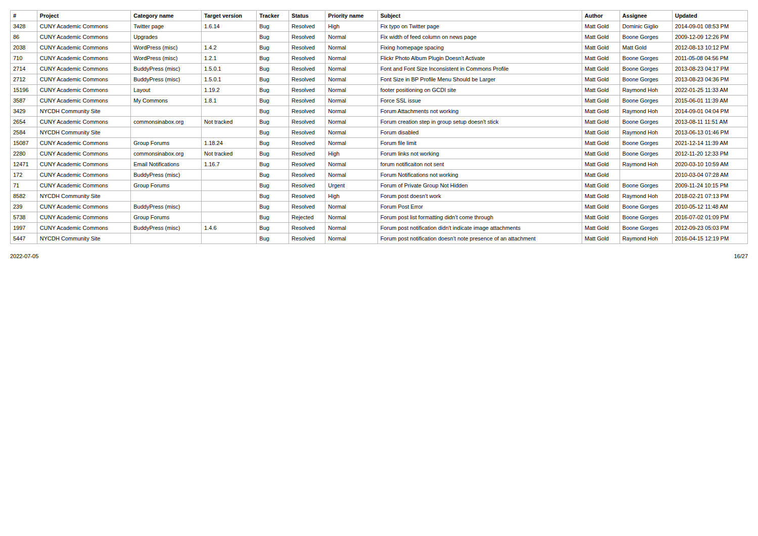| # | Project | Category name | Target version | Tracker | Status | Priority name | Subject | Author | Assignee | Updated |
| --- | --- | --- | --- | --- | --- | --- | --- | --- | --- | --- |
| 3428 | CUNY Academic Commons | Twitter page | 1.6.14 | Bug | Resolved | High | Fix typo on Twitter page | Matt Gold | Dominic Giglio | 2014-09-01 08:53 PM |
| 86 | CUNY Academic Commons | Upgrades | | Bug | Resolved | Normal | Fix width of feed column on news page | Matt Gold | Boone Gorges | 2009-12-09 12:26 PM |
| 2038 | CUNY Academic Commons | WordPress (misc) | 1.4.2 | Bug | Resolved | Normal | Fixing homepage spacing | Matt Gold | Matt Gold | 2012-08-13 10:12 PM |
| 710 | CUNY Academic Commons | WordPress (misc) | 1.2.1 | Bug | Resolved | Normal | Flickr Photo Album Plugin Doesn't Activate | Matt Gold | Boone Gorges | 2011-05-08 04:56 PM |
| 2714 | CUNY Academic Commons | BuddyPress (misc) | 1.5.0.1 | Bug | Resolved | Normal | Font and Font Size Inconsistent in Commons Profile | Matt Gold | Boone Gorges | 2013-08-23 04:17 PM |
| 2712 | CUNY Academic Commons | BuddyPress (misc) | 1.5.0.1 | Bug | Resolved | Normal | Font Size in BP Profile Menu Should be Larger | Matt Gold | Boone Gorges | 2013-08-23 04:36 PM |
| 15196 | CUNY Academic Commons | Layout | 1.19.2 | Bug | Resolved | Normal | footer positioning on GCDI site | Matt Gold | Raymond Hoh | 2022-01-25 11:33 AM |
| 3587 | CUNY Academic Commons | My Commons | 1.8.1 | Bug | Resolved | Normal | Force SSL issue | Matt Gold | Boone Gorges | 2015-06-01 11:39 AM |
| 3429 | NYCDH Community Site | | | Bug | Resolved | Normal | Forum Attachments not working | Matt Gold | Raymond Hoh | 2014-09-01 04:04 PM |
| 2654 | CUNY Academic Commons | commonsinabox.org | Not tracked | Bug | Resolved | Normal | Forum creation step in group setup doesn't stick | Matt Gold | Boone Gorges | 2013-08-11 11:51 AM |
| 2584 | NYCDH Community Site | | | Bug | Resolved | Normal | Forum disabled | Matt Gold | Raymond Hoh | 2013-06-13 01:46 PM |
| 15087 | CUNY Academic Commons | Group Forums | 1.18.24 | Bug | Resolved | Normal | Forum file limit | Matt Gold | Boone Gorges | 2021-12-14 11:39 AM |
| 2280 | CUNY Academic Commons | commonsinabox.org | Not tracked | Bug | Resolved | High | Forum links not working | Matt Gold | Boone Gorges | 2012-11-20 12:33 PM |
| 12471 | CUNY Academic Commons | Email Notifications | 1.16.7 | Bug | Resolved | Normal | forum notificaiton not sent | Matt Gold | Raymond Hoh | 2020-03-10 10:59 AM |
| 172 | CUNY Academic Commons | BuddyPress (misc) | | Bug | Resolved | Normal | Forum Notifications not working | Matt Gold | | 2010-03-04 07:28 AM |
| 71 | CUNY Academic Commons | Group Forums | | Bug | Resolved | Urgent | Forum of Private Group Not Hidden | Matt Gold | Boone Gorges | 2009-11-24 10:15 PM |
| 8582 | NYCDH Community Site | | | Bug | Resolved | High | Forum post doesn't work | Matt Gold | Raymond Hoh | 2018-02-21 07:13 PM |
| 239 | CUNY Academic Commons | BuddyPress (misc) | | Bug | Resolved | Normal | Forum Post Error | Matt Gold | Boone Gorges | 2010-05-12 11:48 AM |
| 5738 | CUNY Academic Commons | Group Forums | | Bug | Rejected | Normal | Forum post list formatting didn't come through | Matt Gold | Boone Gorges | 2016-07-02 01:09 PM |
| 1997 | CUNY Academic Commons | BuddyPress (misc) | 1.4.6 | Bug | Resolved | Normal | Forum post notification didn't indicate image attachments | Matt Gold | Boone Gorges | 2012-09-23 05:03 PM |
| 5447 | NYCDH Community Site | | | Bug | Resolved | Normal | Forum post notification doesn't note presence of an attachment | Matt Gold | Raymond Hoh | 2016-04-15 12:19 PM |
2022-07-05 16/27